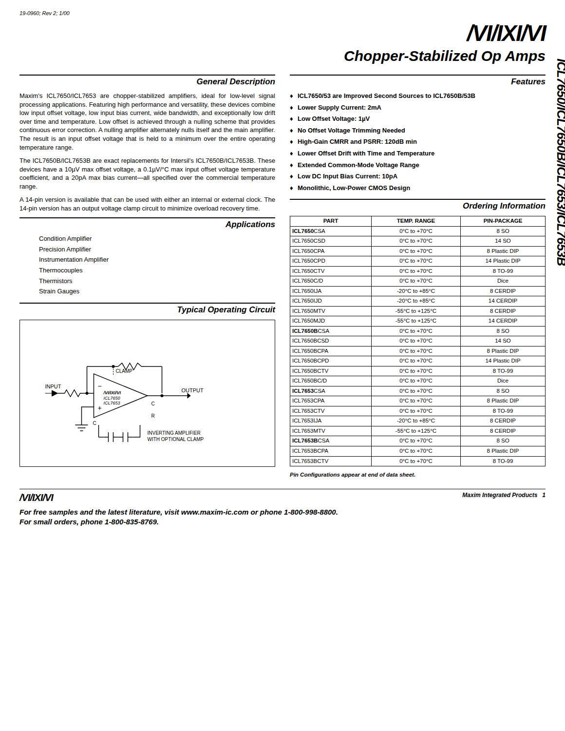19-0960; Rev 2; 1/00
/VI/IXI/VI
Chopper-Stabilized Op Amps
ICL7650/ICL7650B/ICL7653/ICL7653B
General Description
Maxim's ICL7650/ICL7653 are chopper-stabilized amplifiers, ideal for low-level signal processing applications. Featuring high performance and versatility, these devices combine low input offset voltage, low input bias current, wide bandwidth, and exceptionally low drift over time and temperature. Low offset is achieved through a nulling scheme that provides continuous error correction. A nulling amplifier alternately nulls itself and the main amplifier. The result is an input offset voltage that is held to a minimum over the entire operating temperature range.
The ICL7650B/ICL7653B are exact replacements for Intersil's ICL7650B/ICL7653B. These devices have a 10µV max offset voltage, a 0.1µV/°C max input offset voltage temperature coefficient, and a 20pA max bias current—all specified over the commercial temperature range.
A 14-pin version is available that can be used with either an internal or external clock. The 14-pin version has an output voltage clamp circuit to minimize overload recovery time.
Applications
Condition Amplifier
Precision Amplifier
Instrumentation Amplifier
Thermocouples
Thermistors
Strain Gauges
Typical Operating Circuit
INPUT − + /VI/IXI/VI ICL7650 ICL7653 CLAMP OUTPUT C R C INVERTING AMPLIFIER WITH OPTIONAL CLAMP
Features
ICL7650/53 are Improved Second Sources to ICL7650B/53B
Lower Supply Current: 2mA
Low Offset Voltage: 1µV
No Offset Voltage Trimming Needed
High-Gain CMRR and PSRR: 120dB min
Lower Offset Drift with Time and Temperature
Extended Common-Mode Voltage Range
Low DC Input Bias Current: 10pA
Monolithic, Low-Power CMOS Design
Ordering Information
| PART | TEMP. RANGE | PIN-PACKAGE |
| --- | --- | --- |
| ICL7650 CSA | 0°C to +70°C | 8 SO |
| ICL7650CSD | 0°C to +70°C | 14 SO |
| ICL7650CPA | 0°C to +70°C | 8 Plastic DIP |
| ICL7650CPD | 0°C to +70°C | 14 Plastic DIP |
| ICL7650CTV | 0°C to +70°C | 8 TO-99 |
| ICL7650C/D | 0°C to +70°C | Dice |
| ICL7650IJA | -20°C to +85°C | 8 CERDIP |
| ICL7650IJD | -20°C to +85°C | 14 CERDIP |
| ICL7650MTV | -55°C to +125°C | 8 CERDIP |
| ICL7650MJD | -55°C to +125°C | 14 CERDIP |
| ICL7650B CSA | 0°C to +70°C | 8 SO |
| ICL7650BCSD | 0°C to +70°C | 14 SO |
| ICL7650BCPA | 0°C to +70°C | 8 Plastic DIP |
| ICL7650BCPD | 0°C to +70°C | 14 Plastic DIP |
| ICL7650BCTV | 0°C to +70°C | 8 TO-99 |
| ICL7650BC/D | 0°C to +70°C | Dice |
| ICL7653 CSA | 0°C to +70°C | 8 SO |
| ICL7653CPA | 0°C to +70°C | 8 Plastic DIP |
| ICL7653CTV | 0°C to +70°C | 8 TO-99 |
| ICL7653IJA | -20°C to +85°C | 8 CERDIP |
| ICL7653MTV | -55°C to +125°C | 8 CERDIP |
| ICL7653B CSA | 0°C to +70°C | 8 SO |
| ICL7653BCPA | 0°C to +70°C | 8 Plastic DIP |
| ICL7653BCTV | 0°C to +70°C | 8 TO-99 |
Pin Configurations appear at end of data sheet.
/VI/IXI/VI Maxim Integrated Products 1
For free samples and the latest literature, visit www.maxim-ic.com or phone 1-800-998-8800.
For small orders, phone 1-800-835-8769.